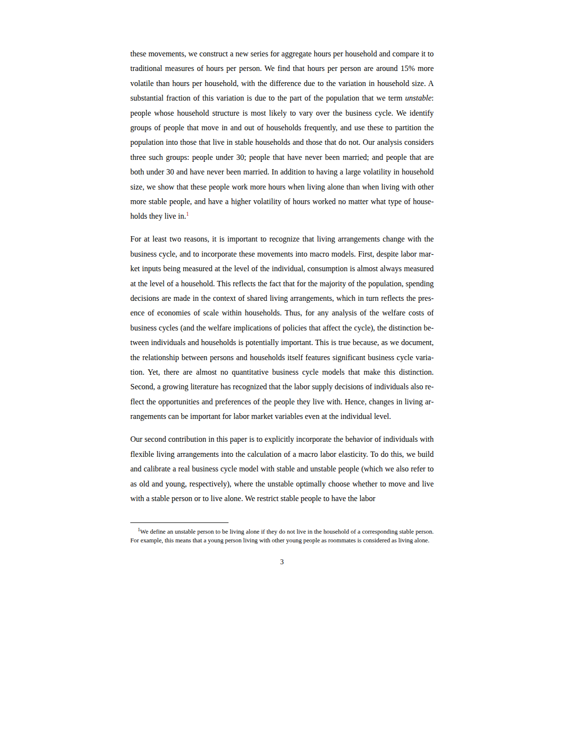these movements, we construct a new series for aggregate hours per household and compare it to traditional measures of hours per person. We find that hours per person are around 15% more volatile than hours per household, with the difference due to the variation in household size. A substantial fraction of this variation is due to the part of the population that we term unstable: people whose household structure is most likely to vary over the business cycle. We identify groups of people that move in and out of households frequently, and use these to partition the population into those that live in stable households and those that do not. Our analysis considers three such groups: people under 30; people that have never been married; and people that are both under 30 and have never been married. In addition to having a large volatility in household size, we show that these people work more hours when living alone than when living with other more stable people, and have a higher volatility of hours worked no matter what type of households they live in.1
For at least two reasons, it is important to recognize that living arrangements change with the business cycle, and to incorporate these movements into macro models. First, despite labor market inputs being measured at the level of the individual, consumption is almost always measured at the level of a household. This reflects the fact that for the majority of the population, spending decisions are made in the context of shared living arrangements, which in turn reflects the presence of economies of scale within households. Thus, for any analysis of the welfare costs of business cycles (and the welfare implications of policies that affect the cycle), the distinction between individuals and households is potentially important. This is true because, as we document, the relationship between persons and households itself features significant business cycle variation. Yet, there are almost no quantitative business cycle models that make this distinction. Second, a growing literature has recognized that the labor supply decisions of individuals also reflect the opportunities and preferences of the people they live with. Hence, changes in living arrangements can be important for labor market variables even at the individual level.
Our second contribution in this paper is to explicitly incorporate the behavior of individuals with flexible living arrangements into the calculation of a macro labor elasticity. To do this, we build and calibrate a real business cycle model with stable and unstable people (which we also refer to as old and young, respectively), where the unstable optimally choose whether to move and live with a stable person or to live alone. We restrict stable people to have the labor
1 We define an unstable person to be living alone if they do not live in the household of a corresponding stable person. For example, this means that a young person living with other young people as roommates is considered as living alone.
3